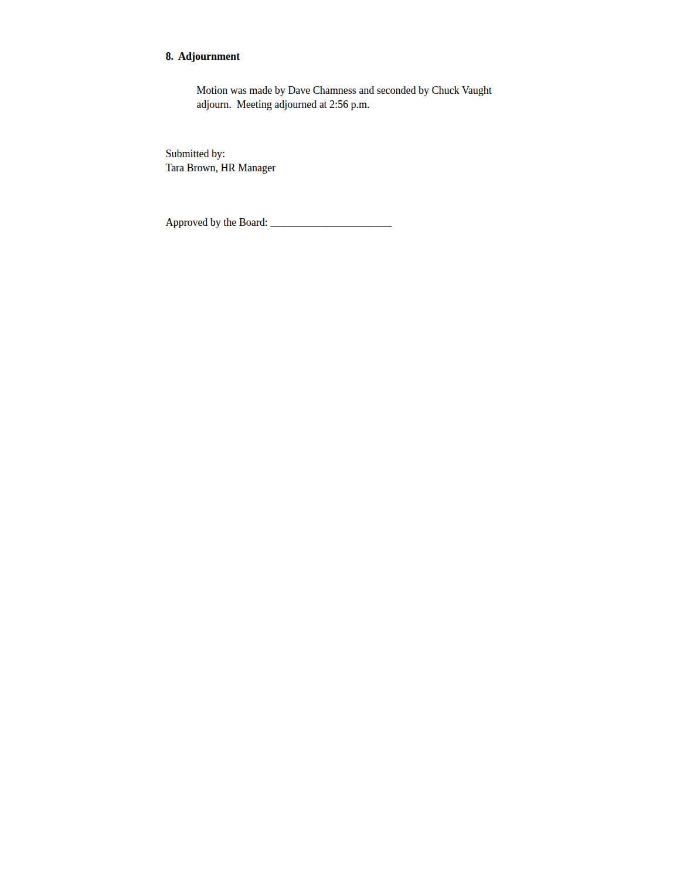8. Adjournment
Motion was made by Dave Chamness and seconded by Chuck Vaught adjourn. Meeting adjourned at 2:56 p.m.
Submitted by:
Tara Brown, HR Manager
Approved by the Board: _______________________